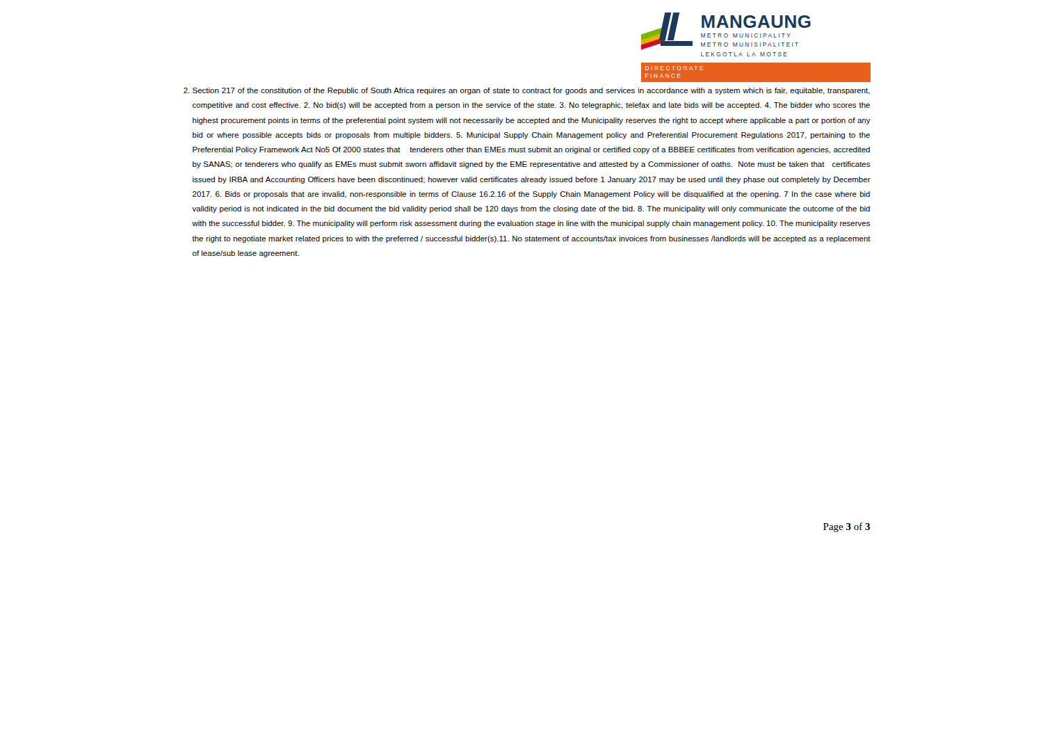MANGAUNG
METRO MUNICIPALITY
METRO MUNISIPALITEIT
LEKGOTLA LA MOTSE
DIRECTORATE
FINANCE
Section 217 of the constitution of the Republic of South Africa requires an organ of state to contract for goods and services in accordance with a system which is fair, equitable, transparent, competitive and cost effective. 2. No bid(s) will be accepted from a person in the service of the state. 3. No telegraphic, telefax and late bids will be accepted. 4. The bidder who scores the highest procurement points in terms of the preferential point system will not necessarily be accepted and the Municipality reserves the right to accept where applicable a part or portion of any bid or where possible accepts bids or proposals from multiple bidders. 5. Municipal Supply Chain Management policy and Preferential Procurement Regulations 2017, pertaining to the Preferential Policy Framework Act No5 Of 2000 states that tenderers other than EMEs must submit an original or certified copy of a BBBEE certificates from verification agencies, accredited by SANAS; or tenderers who qualify as EMEs must submit sworn affidavit signed by the EME representative and attested by a Commissioner of oaths. Note must be taken that certificates issued by IRBA and Accounting Officers have been discontinued; however valid certificates already issued before 1 January 2017 may be used until they phase out completely by December 2017. 6. Bids or proposals that are invalid, non-responsible in terms of Clause 16.2.16 of the Supply Chain Management Policy will be disqualified at the opening. 7 In the case where bid validity period is not indicated in the bid document the bid validity period shall be 120 days from the closing date of the bid. 8. The municipality will only communicate the outcome of the bid with the successful bidder. 9. The municipality will perform risk assessment during the evaluation stage in line with the municipal supply chain management policy. 10. The municipality reserves the right to negotiate market related prices to with the preferred / successful bidder(s).11. No statement of accounts/tax invoices from businesses /landlords will be accepted as a replacement of lease/sub lease agreement.
Page 3 of 3